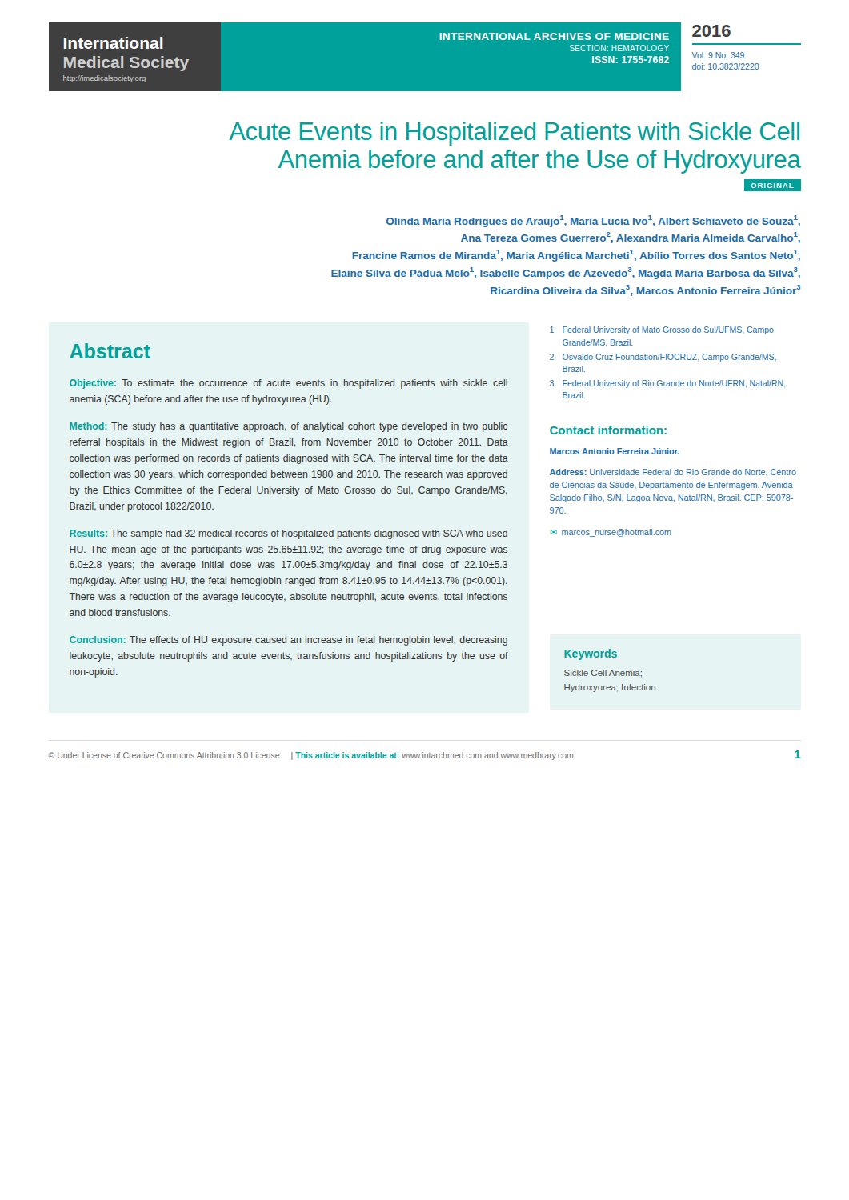International
Medical Society
http://imedicalsociety.org
International Archives of Medicine
Section: Hematology
ISSN: 1755-7682
2016
Vol. 9 No. 349
doi: 10.3823/2220
Acute Events in Hospitalized Patients with Sickle Cell
Anemia before and after the Use of Hydroxyurea
Original
Olinda Maria Rodrigues de Araújo1, Maria Lúcia Ivo1, Albert Schiaveto de Souza1,
Ana Tereza Gomes Guerrero2, Alexandra Maria Almeida Carvalho1,
Francine Ramos de Miranda1, Maria Angélica Marcheti1, Abílio Torres dos Santos Neto1,
Elaine Silva de Pádua Melo1, Isabelle Campos de Azevedo3, Magda Maria Barbosa da Silva3,
Ricardina Oliveira da Silva3, Marcos Antonio Ferreira Júnior3
Abstract
Objective: To estimate the occurrence of acute events in hospitalized patients with sickle cell anemia (SCA) before and after the use of hydroxyurea (HU).
Method: The study has a quantitative approach, of analytical cohort type developed in two public referral hospitals in the Midwest region of Brazil, from November 2010 to October 2011. Data collection was performed on records of patients diagnosed with SCA. The interval time for the data collection was 30 years, which corresponded between 1980 and 2010. The research was approved by the Ethics Committee of the Federal University of Mato Grosso do Sul, Campo Grande/MS, Brazil, under protocol 1822/2010.
Results: The sample had 32 medical records of hospitalized patients diagnosed with SCA who used HU. The mean age of the participants was 25.65±11.92; the average time of drug exposure was 6.0±2.8 years; the average initial dose was 17.00±5.3mg/kg/day and final dose of 22.10±5.3 mg/kg/day. After using HU, the fetal hemoglobin ranged from 8.41±0.95 to 14.44±13.7% (p<0.001). There was a reduction of the average leucocyte, absolute neutrophil, acute events, total infections and blood transfusions.
Conclusion: The effects of HU exposure caused an increase in fetal hemoglobin level, decreasing leukocyte, absolute neutrophils and acute events, transfusions and hospitalizations by the use of non-opioid.
1 Federal University of Mato Grosso do Sul/UFMS, Campo Grande/MS, Brazil.
2 Osvaldo Cruz Foundation/FIOCRUZ, Campo Grande/MS, Brazil.
3 Federal University of Rio Grande do Norte/UFRN, Natal/RN, Brazil.
Contact information:
Marcos Antonio Ferreira Júnior.
Address: Universidade Federal do Rio Grande do Norte, Centro de Ciências da Saúde, Departamento de Enfermagem. Avenida Salgado Filho, S/N, Lagoa Nova, Natal/RN, Brasil. CEP: 59078-970.
✉marcos_nurse@hotmail.com
Keywords
Sickle Cell Anemia;
Hydroxyurea; Infection.
© Under License of Creative Commons Attribution 3.0 License
| This article is available at: www.intarchmed.com and www.medbrary.com
1